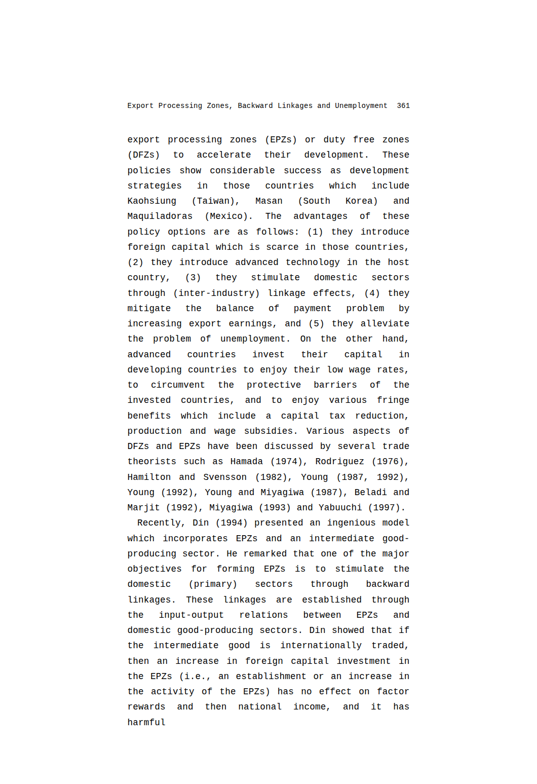Export Processing Zones, Backward Linkages and Unemployment 361
export processing zones (EPZs) or duty free zones (DFZs) to accelerate their development. These policies show considerable success as development strategies in those countries which include Kaohsiung (Taiwan), Masan (South Korea) and Maquiladoras (Mexico). The advantages of these policy options are as follows: (1) they introduce foreign capital which is scarce in those countries, (2) they introduce advanced technology in the host country, (3) they stimulate domestic sectors through (inter-industry) linkage effects, (4) they mitigate the balance of payment problem by increasing export earnings, and (5) they alleviate the problem of unemployment. On the other hand, advanced countries invest their capital in developing countries to enjoy their low wage rates, to circumvent the protective barriers of the invested countries, and to enjoy various fringe benefits which include a capital tax reduction, production and wage subsidies. Various aspects of DFZs and EPZs have been discussed by several trade theorists such as Hamada (1974), Rodriguez (1976), Hamilton and Svensson (1982), Young (1987, 1992), Young (1992), Young and Miyagiwa (1987), Beladi and Marjit (1992), Miyagiwa (1993) and Yabuuchi (1997).
Recently, Din (1994) presented an ingenious model which incorporates EPZs and an intermediate good-producing sector. He remarked that one of the major objectives for forming EPZs is to stimulate the domestic (primary) sectors through backward linkages. These linkages are established through the input-output relations between EPZs and domestic good-producing sectors. Din showed that if the intermediate good is internationally traded, then an increase in foreign capital investment in the EPZs (i.e., an establishment or an increase in the activity of the EPZs) has no effect on factor rewards and then national income, and it has harmful